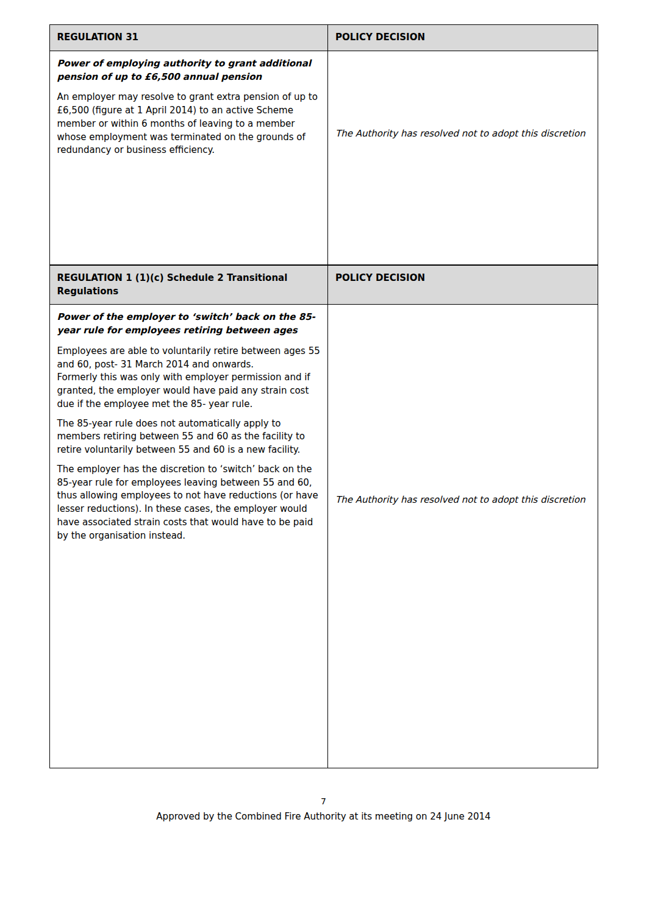| REGULATION 31 | POLICY DECISION |
| Power of employing authority to grant additional pension of up to £6,500 annual pension An employer may resolve to grant extra pension of up to £6,500 (figure at 1 April 2014) to an active Scheme member or within 6 months of leaving to a member whose employment was terminated on the grounds of redundancy or business efficiency. | The Authority has resolved not to adopt this discretion |
| REGULATION 1 (1)(c) Schedule 2 Transitional Regulations | POLICY DECISION |
| Power of the employer to ‘switch’ back on the 85-year rule for employees retiring between ages Employees are able to voluntarily retire between ages 55 and 60, post- 31 March 2014 and onwards. Formerly this was only with employer permission and if granted, the employer would have paid any strain cost due if the employee met the 85- year rule. The 85-year rule does not automatically apply to members retiring between 55 and 60 as the facility to retire voluntarily between 55 and 60 is a new facility. The employer has the discretion to ‘switch’ back on the 85-year rule for employees leaving between 55 and 60, thus allowing employees to not have reductions (or have lesser reductions). In these cases, the employer would have associated strain costs that would have to be paid by the organisation instead. | The Authority has resolved not to adopt this discretion |
7
Approved by the Combined Fire Authority at its meeting on 24 June 2014